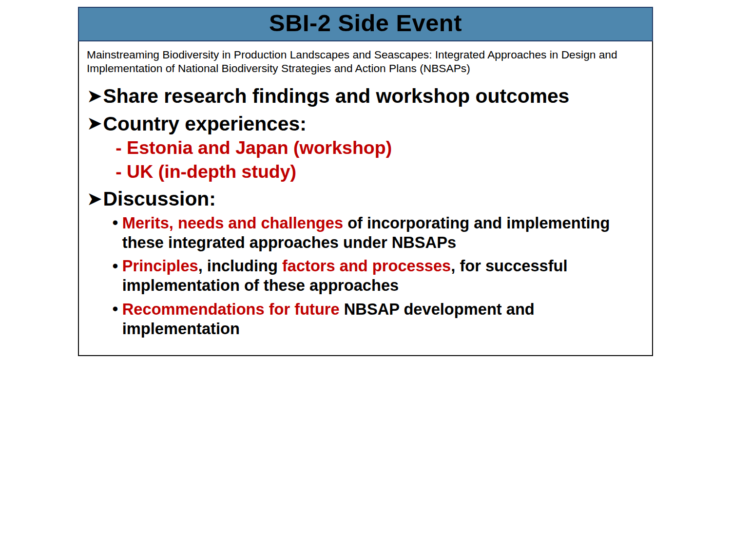SBI-2 Side Event
Mainstreaming Biodiversity in Production Landscapes and Seascapes: Integrated Approaches in Design and Implementation of National Biodiversity Strategies and Action Plans (NBSAPs)
Share research findings and workshop outcomes
Country experiences:
- Estonia and Japan (workshop)
- UK (in-depth study)
Discussion:
Merits, needs and challenges of incorporating and implementing these integrated approaches under NBSAPs
Principles, including factors and processes, for successful implementation of these approaches
Recommendations for future NBSAP development and implementation